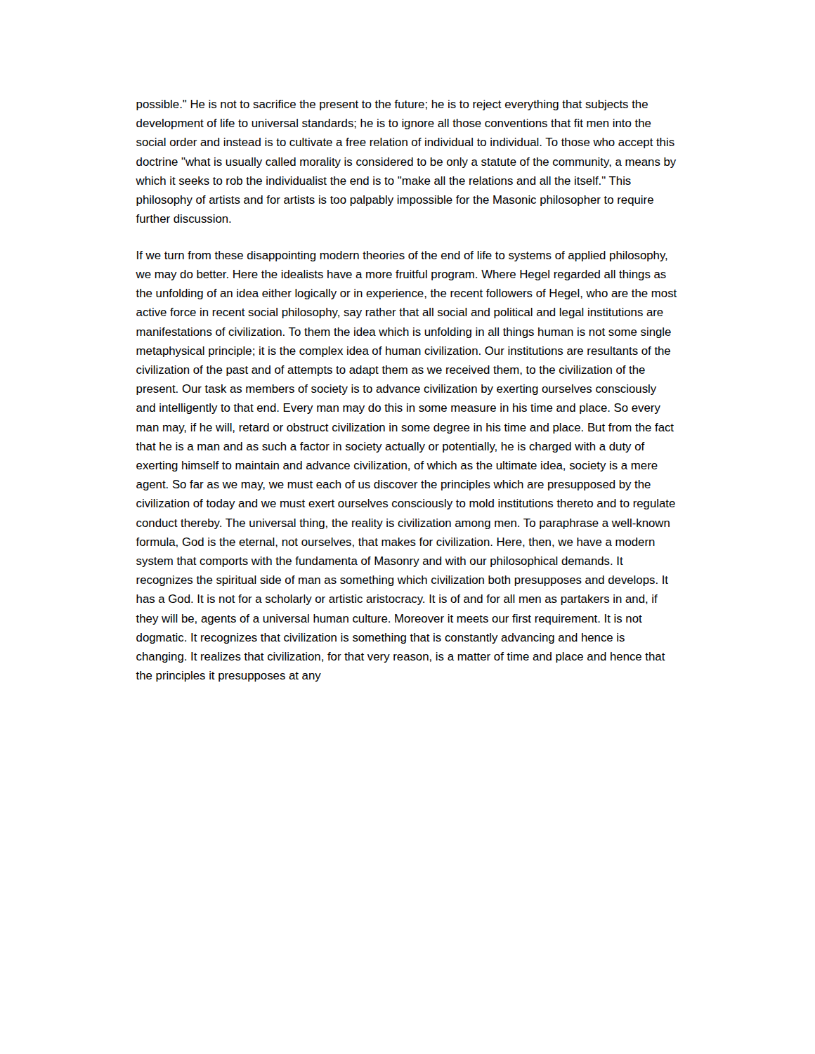possible." He is not to sacrifice the present to the future; he is to reject everything that subjects the development of life to universal standards; he is to ignore all those conventions that fit men into the social order and instead is to cultivate a free relation of individual to individual. To those who accept this doctrine "what is usually called morality is considered to be only a statute of the community, a means by which it seeks to rob the individualist the end is to "make all the relations and all the itself." This philosophy of artists and for artists is too palpably impossible for the Masonic philosopher to require further discussion.
If we turn from these disappointing modern theories of the end of life to systems of applied philosophy, we may do better. Here the idealists have a more fruitful program. Where Hegel regarded all things as the unfolding of an idea either logically or in experience, the recent followers of Hegel, who are the most active force in recent social philosophy, say rather that all social and political and legal institutions are manifestations of civilization. To them the idea which is unfolding in all things human is not some single metaphysical principle; it is the complex idea of human civilization. Our institutions are resultants of the civilization of the past and of attempts to adapt them as we received them, to the civilization of the present. Our task as members of society is to advance civilization by exerting ourselves consciously and intelligently to that end. Every man may do this in some measure in his time and place. So every man may, if he will, retard or obstruct civilization in some degree in his time and place. But from the fact that he is a man and as such a factor in society actually or potentially, he is charged with a duty of exerting himself to maintain and advance civilization, of which as the ultimate idea, society is a mere agent. So far as we may, we must each of us discover the principles which are presupposed by the civilization of today and we must exert ourselves consciously to mold institutions thereto and to regulate conduct thereby. The universal thing, the reality is civilization among men. To paraphrase a well-known formula, God is the eternal, not ourselves, that makes for civilization. Here, then, we have a modern system that comports with the fundamenta of Masonry and with our philosophical demands. It recognizes the spiritual side of man as something which civilization both presupposes and develops. It has a God. It is not for a scholarly or artistic aristocracy. It is of and for all men as partakers in and, if they will be, agents of a universal human culture. Moreover it meets our first requirement. It is not dogmatic. It recognizes that civilization is something that is constantly advancing and hence is changing. It realizes that civilization, for that very reason, is a matter of time and place and hence that the principles it presupposes at any